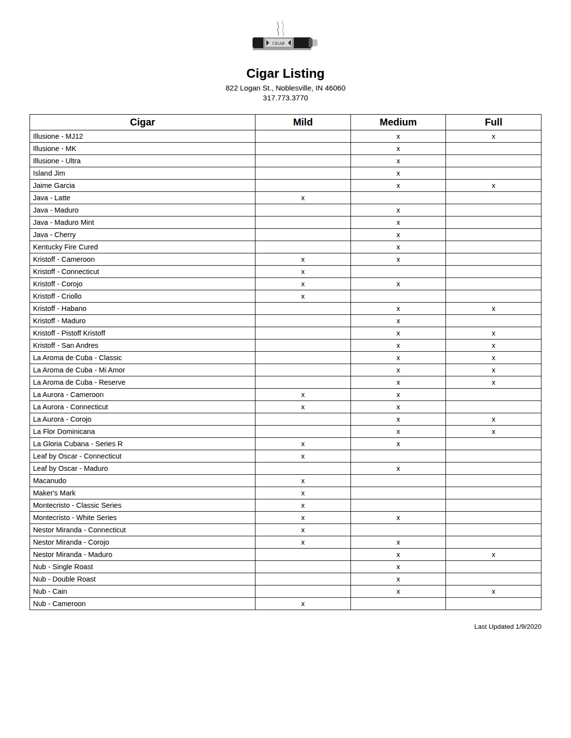CIGAR
Cigar Listing
822 Logan St., Noblesville, IN 46060
317.773.3770
| Cigar | Mild | Medium | Full |
| --- | --- | --- | --- |
| Illusione - MJ12 | | x | x |
| Illusione - MK | | x | |
| Illusione - Ultra | | x | |
| Island Jim | | x | |
| Jaime Garcia | | x | x |
| Java - Latte | x | | |
| Java - Maduro | | x | |
| Java - Maduro Mint | | x | |
| Java - Cherry | | x | |
| Kentucky Fire Cured | | x | |
| Kristoff - Cameroon | x | x | |
| Kristoff - Connecticut | x | | |
| Kristoff - Corojo | x | x | |
| Kristoff - Criollo | x | | |
| Kristoff - Habano | | x | x |
| Kristoff - Maduro | | x | |
| Kristoff - Pistoff Kristoff | | x | x |
| Kristoff - San Andres | | x | x |
| La Aroma de Cuba - Classic | | x | x |
| La Aroma de Cuba - Mi Amor | | x | x |
| La Aroma de Cuba - Reserve | | x | x |
| La Aurora - Cameroon | x | x | |
| La Aurora - Connecticut | x | x | |
| La Aurora - Corojo | | x | x |
| La Flor Dominicana | | x | x |
| La Gloria Cubana - Series R | x | x | |
| Leaf by Oscar - Connecticut | x | | |
| Leaf by Oscar - Maduro | | x | |
| Macanudo | x | | |
| Maker's Mark | x | | |
| Montecristo - Classic Series | x | | |
| Montecristo - White Series | x | x | |
| Nestor Miranda - Connecticut | x | | |
| Nestor Miranda - Corojo | x | x | |
| Nestor Miranda - Maduro | | x | x |
| Nub - Single Roast | | x | |
| Nub - Double Roast | | x | |
| Nub - Cain | | x | x |
| Nub - Cameroon | x | | |
Last Updated 1/9/2020